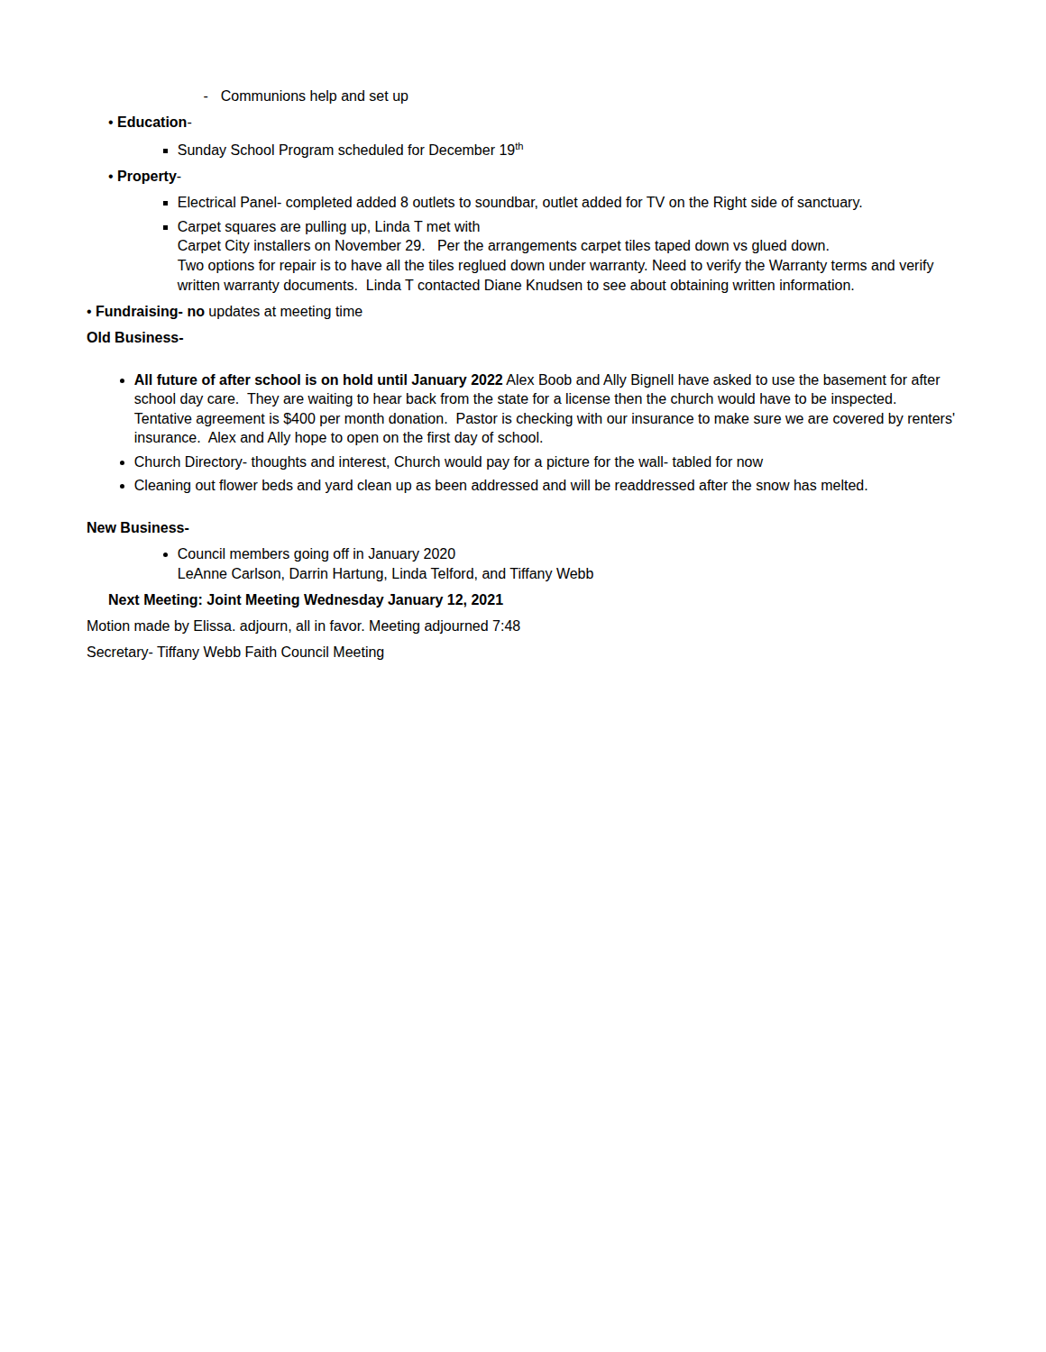Communions help and set up
• Education-
Sunday School Program scheduled for December 19th
• Property-
Electrical Panel- completed added 8 outlets to soundbar, outlet added for TV on the Right side of sanctuary.
Carpet squares are pulling up, Linda T met with
Carpet City installers on November 29. Per the arrangements carpet tiles taped down vs glued down.
Two options for repair is to have all the tiles reglued down under warranty. Need to verify the Warranty terms and verify written warranty documents. Linda T contacted Diane Knudsen to see about obtaining written information.
• Fundraising- no updates at meeting time
Old Business-
All future of after school is on hold until January 2022 Alex Boob and Ally Bignell have asked to use the basement for after school day care. They are waiting to hear back from the state for a license then the church would have to be inspected. Tentative agreement is $400 per month donation. Pastor is checking with our insurance to make sure we are covered by renters' insurance. Alex and Ally hope to open on the first day of school.
Church Directory- thoughts and interest, Church would pay for a picture for the wall- tabled for now
Cleaning out flower beds and yard clean up as been addressed and will be readdressed after the snow has melted.
New Business-
Council members going off in January 2020
LeAnne Carlson, Darrin Hartung, Linda Telford, and Tiffany Webb
Next Meeting: Joint Meeting Wednesday January 12, 2021
Motion made by Elissa. adjourn, all in favor. Meeting adjourned 7:48
Secretary- Tiffany Webb Faith Council Meeting